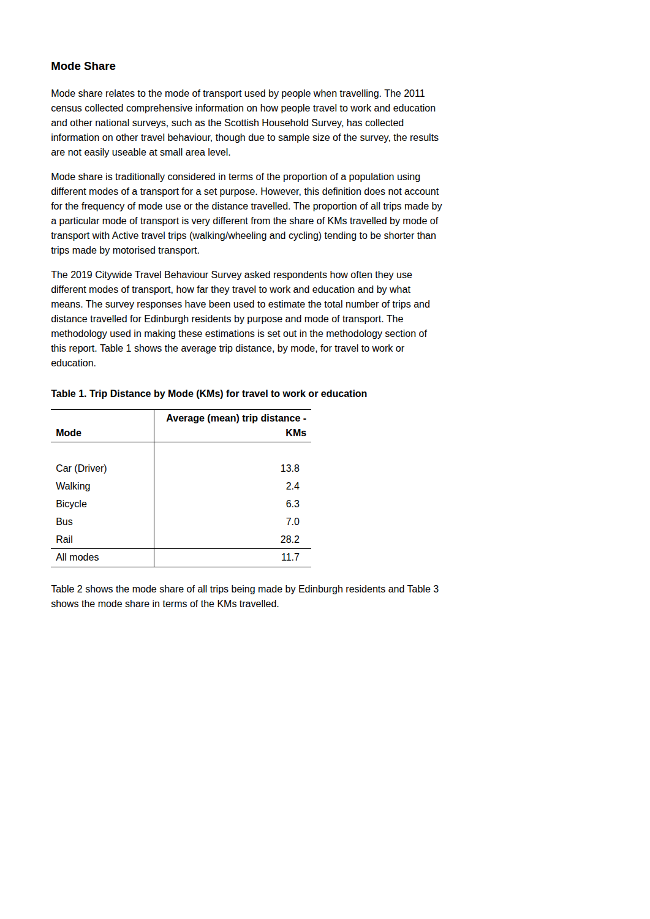Mode Share
Mode share relates to the mode of transport used by people when travelling. The 2011 census collected comprehensive information on how people travel to work and education and other national surveys, such as the Scottish Household Survey, has collected information on other travel behaviour, though due to sample size of the survey, the results are not easily useable at small area level.
Mode share is traditionally considered in terms of the proportion of a population using different modes of a transport for a set purpose. However, this definition does not account for the frequency of mode use or the distance travelled. The proportion of all trips made by a particular mode of transport is very different from the share of KMs travelled by mode of transport with Active travel trips (walking/wheeling and cycling) tending to be shorter than trips made by motorised transport.
The 2019 Citywide Travel Behaviour Survey asked respondents how often they use different modes of transport, how far they travel to work and education and by what means. The survey responses have been used to estimate the total number of trips and distance travelled for Edinburgh residents by purpose and mode of transport. The methodology used in making these estimations is set out in the methodology section of this report. Table 1 shows the average trip distance, by mode, for travel to work or education.
Table 1. Trip Distance by Mode (KMs) for travel to work or education
| Mode | Average (mean) trip distance - KMs |
| --- | --- |
| Car (Driver) | 13.8 |
| Walking | 2.4 |
| Bicycle | 6.3 |
| Bus | 7.0 |
| Rail | 28.2 |
| All modes | 11.7 |
Table 2 shows the mode share of all trips being made by Edinburgh residents and Table 3 shows the mode share in terms of the KMs travelled.